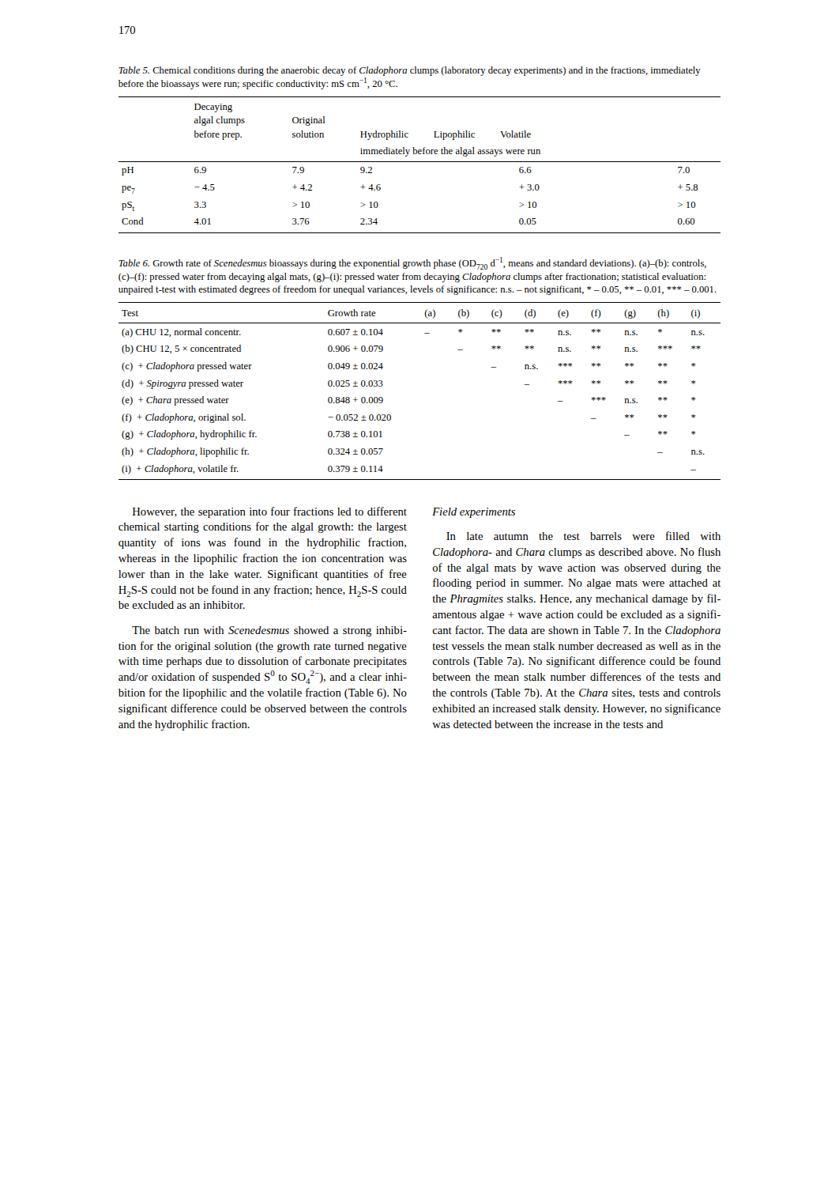170
Table 5. Chemical conditions during the anaerobic decay of Cladophora clumps (laboratory decay experiments) and in the fractions, immediately before the bioassays were run; specific conductivity: mS cm−1, 20 °C.
| | Decaying algal clumps before prep. | Original solution | Hydrophilic Lipophilic Volatile |
| --- | --- | --- | --- |
| | | | immediately before the algal assays were run | |
| pH | 6.9 | 7.9 | 9.2 | 6.6 | 7.0 |
| pe 7 | − 4.5 | + 4.2 | + 4.6 | + 3.0 | + 5.8 |
| pS t | 3.3 | > 10 | > 10 | > 10 | > 10 |
| Cond | 4.01 | 3.76 | 2.34 | 0.05 | 0.60 |
Table 6. Growth rate of Scenedesmus bioassays during the exponential growth phase (OD720 d−1, means and standard deviations). (a)–(b): controls, (c)–(f): pressed water from decaying algal mats, (g)–(i): pressed water from decaying Cladophora clumps after fractionation; statistical evaluation: unpaired t-test with estimated degrees of freedom for unequal variances, levels of significance: n.s. – not significant, * – 0.05, ** – 0.01, *** – 0.001.
| Test | Growth rate | (a) | (b) | (c) | (d) | (e) | (f) | (g) | (h) | (i) |
| --- | --- | --- | --- | --- | --- | --- | --- | --- | --- | --- |
| (a) CHU 12, normal concentr. | 0.607 ± 0.104 | – | * | ** | ** | n.s. | ** | n.s. | * | n.s. |
| (b) CHU 12, 5 × concentrated | 0.906 + 0.079 | | – | ** | ** | n.s. | ** | n.s. | *** | ** |
| (c) + Cladophora pressed water | 0.049 ± 0.024 | | | – | n.s. | *** | ** | ** | ** | * |
| (d) + Spirogyra pressed water | 0.025 ± 0.033 | | | | – | *** | ** | ** | ** | * |
| (e) + Chara pressed water | 0.848 + 0.009 | | | | | – | *** | n.s. | ** | * |
| (f) + Cladophora , original sol. | − 0.052 ± 0.020 | | | | | | – | ** | ** | * |
| (g) + Cladophora , hydrophilic fr. | 0.738 ± 0.101 | | | | | | | – | ** | * |
| (h) + Cladophora , lipophilic fr. | 0.324 ± 0.057 | | | | | | | | – | n.s. |
| (i) + Cladophora , volatile fr. | 0.379 ± 0.114 | | | | | | | | | – |
However, the separation into four fractions led to different chemical starting conditions for the algal growth: the largest quantity of ions was found in the hydrophilic fraction, whereas in the lipophilic fraction the ion concentration was lower than in the lake water. Significant quantities of free H2S-S could not be found in any fraction; hence, H2S-S could be excluded as an inhibitor.
The batch run with Scenedesmus showed a strong inhibition for the original solution (the growth rate turned negative with time perhaps due to dissolution of carbonate precipitates and/or oxidation of suspended S0 to SO42−), and a clear inhibition for the lipophilic and the volatile fraction (Table 6). No significant difference could be observed between the controls and the hydrophilic fraction.
Field experiments
In late autumn the test barrels were filled with Cladophora- and Chara clumps as described above. No flush of the algal mats by wave action was observed during the flooding period in summer. No algae mats were attached at the Phragmites stalks. Hence, any mechanical damage by filamentous algae + wave action could be excluded as a significant factor. The data are shown in Table 7. In the Cladophora test vessels the mean stalk number decreased as well as in the controls (Table 7a). No significant difference could be found between the mean stalk number differences of the tests and the controls (Table 7b). At the Chara sites, tests and controls exhibited an increased stalk density. However, no significance was detected between the increase in the tests and